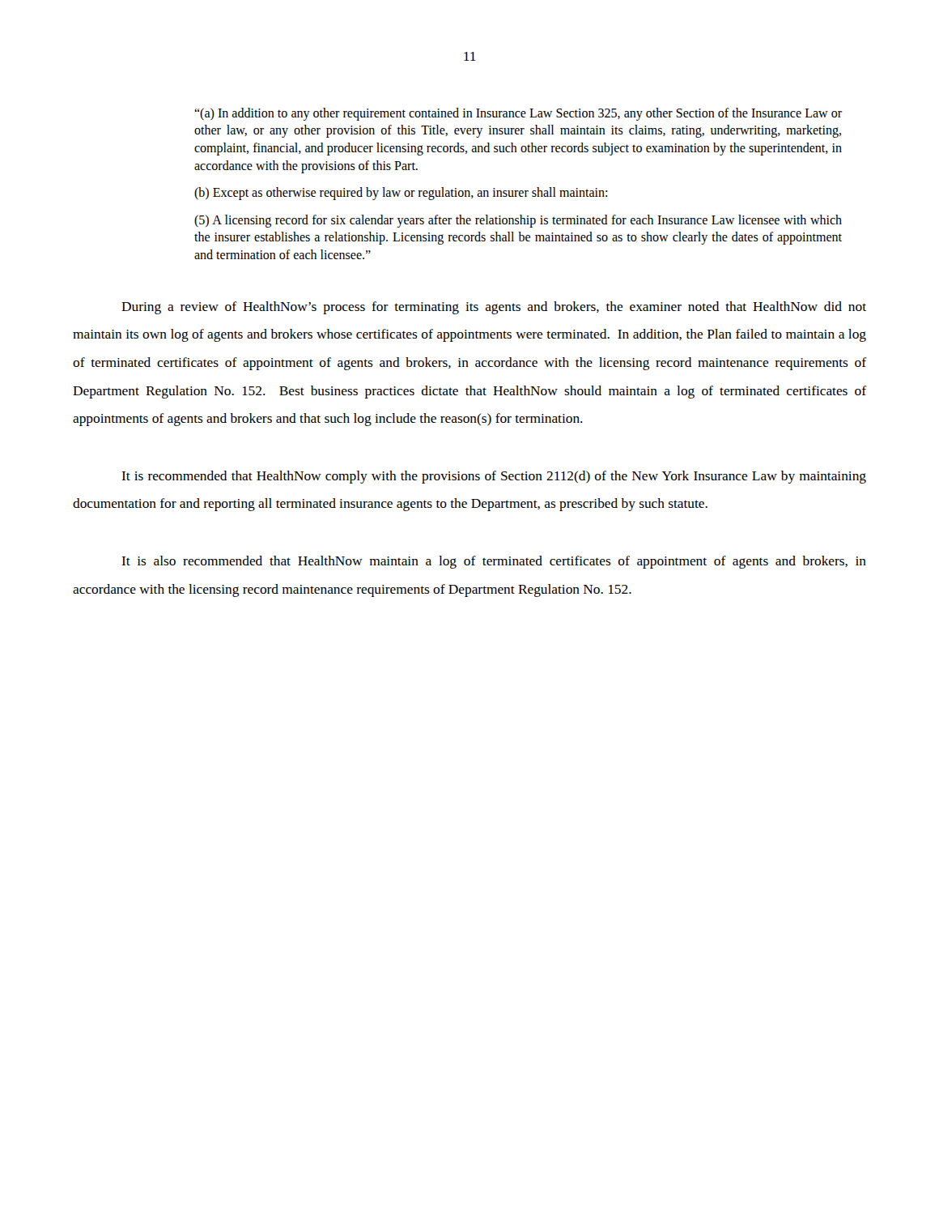11
“(a) In addition to any other requirement contained in Insurance Law Section 325, any other Section of the Insurance Law or other law, or any other provision of this Title, every insurer shall maintain its claims, rating, underwriting, marketing, complaint, financial, and producer licensing records, and such other records subject to examination by the superintendent, in accordance with the provisions of this Part.
(b) Except as otherwise required by law or regulation, an insurer shall maintain:
(5) A licensing record for six calendar years after the relationship is terminated for each Insurance Law licensee with which the insurer establishes a relationship. Licensing records shall be maintained so as to show clearly the dates of appointment and termination of each licensee.”
During a review of HealthNow’s process for terminating its agents and brokers, the examiner noted that HealthNow did not maintain its own log of agents and brokers whose certificates of appointments were terminated. In addition, the Plan failed to maintain a log of terminated certificates of appointment of agents and brokers, in accordance with the licensing record maintenance requirements of Department Regulation No. 152. Best business practices dictate that HealthNow should maintain a log of terminated certificates of appointments of agents and brokers and that such log include the reason(s) for termination.
It is recommended that HealthNow comply with the provisions of Section 2112(d) of the New York Insurance Law by maintaining documentation for and reporting all terminated insurance agents to the Department, as prescribed by such statute.
It is also recommended that HealthNow maintain a log of terminated certificates of appointment of agents and brokers, in accordance with the licensing record maintenance requirements of Department Regulation No. 152.